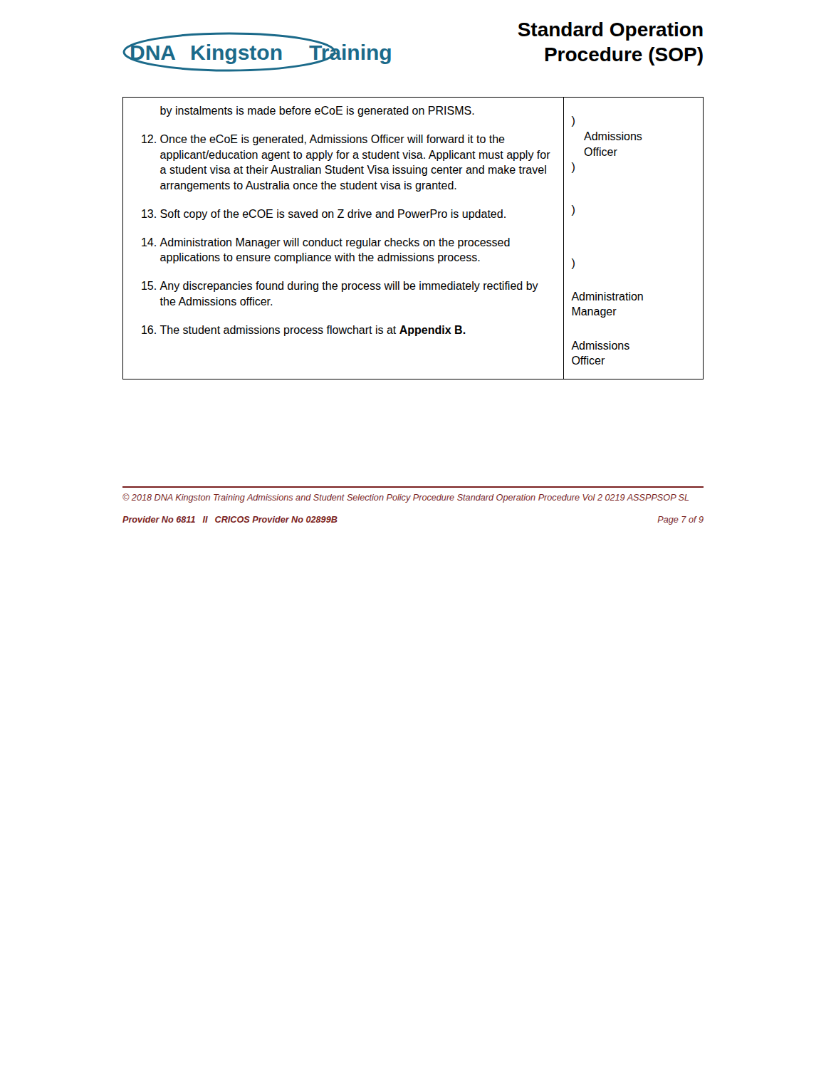DNA Kingston Training
Standard Operation Procedure (SOP)
| by instalments is made before eCoE is generated on PRISMS. Once the eCoE is generated, Admissions Officer will forward it to the applicant/education agent to apply for a student visa. Applicant must apply for a student visa at their Australian Student Visa issuing center and make travel arrangements to Australia once the student visa is granted. Soft copy of the eCOE is saved on Z drive and PowerPro is updated. Administration Manager will conduct regular checks on the processed applications to ensure compliance with the admissions process. Any discrepancies found during the process will be immediately rectified by the Admissions officer. The student admissions process flowchart is at Appendix B. | ) Admissions Officer ) ) ) Administration Manager Admissions Officer |
© 2018 DNA Kingston Training Admissions and Student Selection Policy Procedure Standard Operation Procedure Vol 2 0219 ASSPPSOP SL
Provider No 6811IICRICOS Provider No 02899B
Page 7 of 9